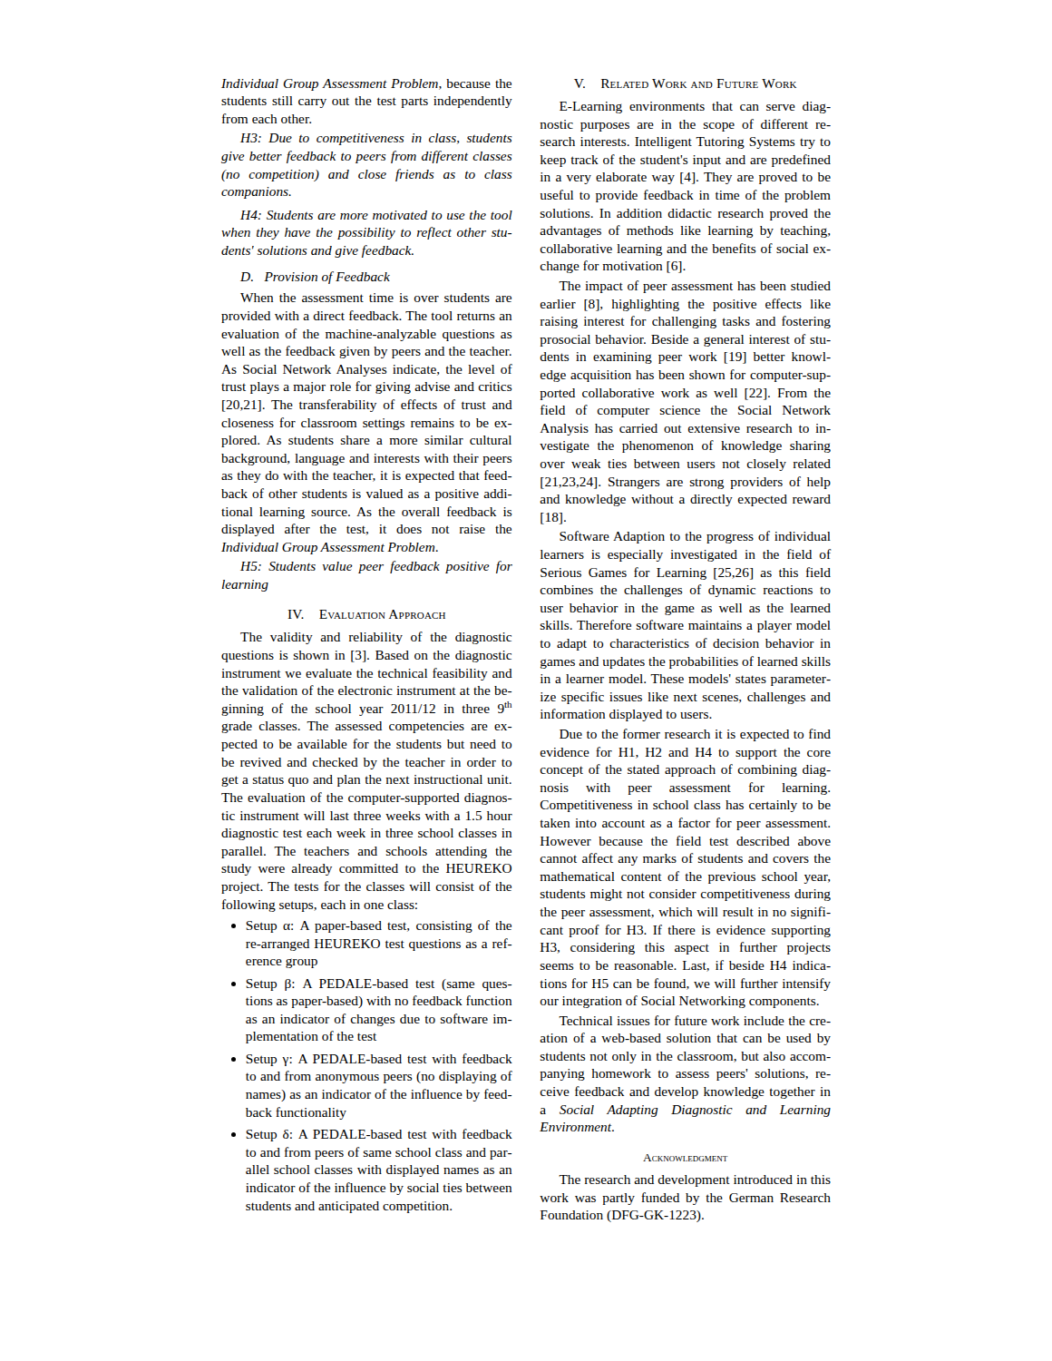Individual Group Assessment Problem, because the students still carry out the test parts independently from each other.
H3: Due to competitiveness in class, students give better feedback to peers from different classes (no competition) and close friends as to class companions.
H4: Students are more motivated to use the tool when they have the possibility to reflect other students' solutions and give feedback.
D. Provision of Feedback
When the assessment time is over students are provided with a direct feedback. The tool returns an evaluation of the machine-analyzable questions as well as the feedback given by peers and the teacher. As Social Network Analyses indicate, the level of trust plays a major role for giving advise and critics [20,21]. The transferability of effects of trust and closeness for classroom settings remains to be explored. As students share a more similar cultural background, language and interests with their peers as they do with the teacher, it is expected that feedback of other students is valued as a positive additional learning source. As the overall feedback is displayed after the test, it does not raise the Individual Group Assessment Problem.
H5: Students value peer feedback positive for learning
IV. Evaluation Approach
The validity and reliability of the diagnostic questions is shown in [3]. Based on the diagnostic instrument we evaluate the technical feasibility and the validation of the electronic instrument at the beginning of the school year 2011/12 in three 9th grade classes. The assessed competencies are expected to be available for the students but need to be revived and checked by the teacher in order to get a status quo and plan the next instructional unit. The evaluation of the computer-supported diagnostic instrument will last three weeks with a 1.5 hour diagnostic test each week in three school classes in parallel. The teachers and schools attending the study were already committed to the HEUREKO project. The tests for the classes will consist of the following setups, each in one class:
Setup α: A paper-based test, consisting of the re-arranged HEUREKO test questions as a reference group
Setup β: A PEDALE-based test (same questions as paper-based) with no feedback function as an indicator of changes due to software implementation of the test
Setup γ: A PEDALE-based test with feedback to and from anonymous peers (no displaying of names) as an indicator of the influence by feedback functionality
Setup δ: A PEDALE-based test with feedback to and from peers of same school class and parallel school classes with displayed names as an indicator of the influence by social ties between students and anticipated competition.
V. Related Work and Future Work
E-Learning environments that can serve diagnostic purposes are in the scope of different research interests. Intelligent Tutoring Systems try to keep track of the student's input and are predefined in a very elaborate way [4]. They are proved to be useful to provide feedback in time of the problem solutions. In addition didactic research proved the advantages of methods like learning by teaching, collaborative learning and the benefits of social exchange for motivation [6].
The impact of peer assessment has been studied earlier [8], highlighting the positive effects like raising interest for challenging tasks and fostering prosocial behavior. Beside a general interest of students in examining peer work [19] better knowledge acquisition has been shown for computer-supported collaborative work as well [22]. From the field of computer science the Social Network Analysis has carried out extensive research to investigate the phenomenon of knowledge sharing over weak ties between users not closely related [21,23,24]. Strangers are strong providers of help and knowledge without a directly expected reward [18].
Software Adaption to the progress of individual learners is especially investigated in the field of Serious Games for Learning [25,26] as this field combines the challenges of dynamic reactions to user behavior in the game as well as the learned skills. Therefore software maintains a player model to adapt to characteristics of decision behavior in games and updates the probabilities of learned skills in a learner model. These models' states parameterize specific issues like next scenes, challenges and information displayed to users.
Due to the former research it is expected to find evidence for H1, H2 and H4 to support the core concept of the stated approach of combining diagnosis with peer assessment for learning. Competitiveness in school class has certainly to be taken into account as a factor for peer assessment. However because the field test described above cannot affect any marks of students and covers the mathematical content of the previous school year, students might not consider competitiveness during the peer assessment, which will result in no significant proof for H3. If there is evidence supporting H3, considering this aspect in further projects seems to be reasonable. Last, if beside H4 indications for H5 can be found, we will further intensify our integration of Social Networking components.
Technical issues for future work include the creation of a web-based solution that can be used by students not only in the classroom, but also accompanying homework to assess peers' solutions, receive feedback and develop knowledge together in a Social Adapting Diagnostic and Learning Environment.
Acknowledgment
The research and development introduced in this work was partly funded by the German Research Foundation (DFG-GK-1223).